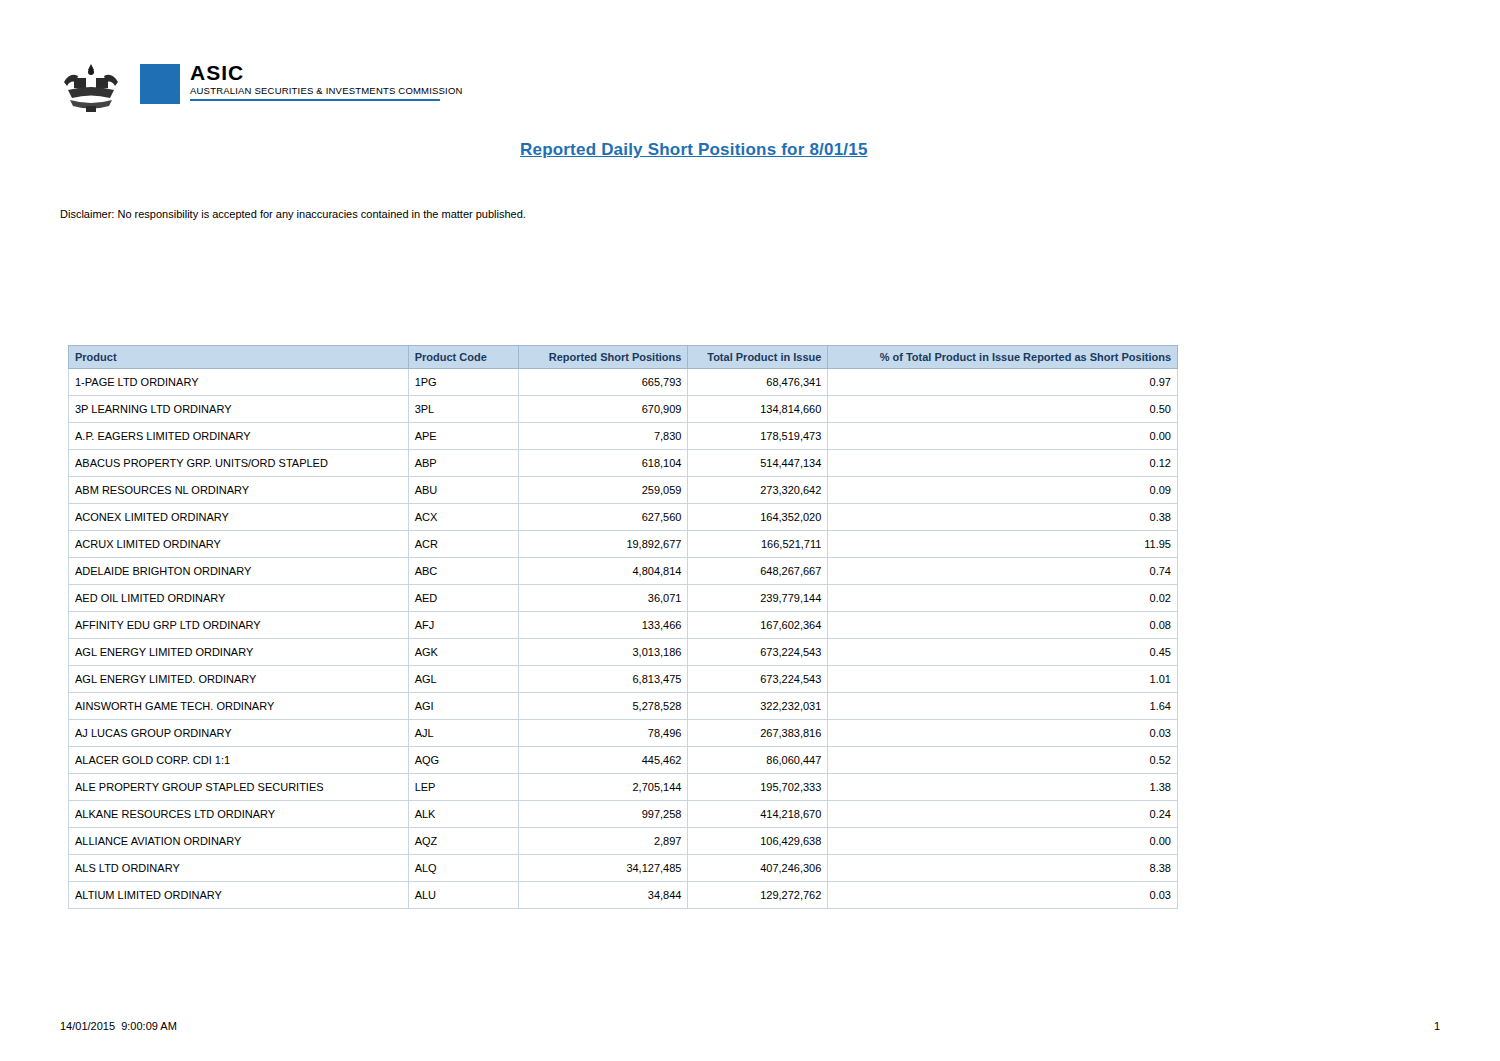ASIC AUSTRALIAN SECURITIES & INVESTMENTS COMMISSION
Reported Daily Short Positions for 8/01/15
Disclaimer: No responsibility is accepted for any inaccuracies contained in the matter published.
| Product | Product Code | Reported Short Positions | Total Product in Issue | % of Total Product in Issue Reported as Short Positions |
| --- | --- | --- | --- | --- |
| 1-PAGE LTD ORDINARY | 1PG | 665,793 | 68,476,341 | 0.97 |
| 3P LEARNING LTD ORDINARY | 3PL | 670,909 | 134,814,660 | 0.50 |
| A.P. EAGERS LIMITED ORDINARY | APE | 7,830 | 178,519,473 | 0.00 |
| ABACUS PROPERTY GRP. UNITS/ORD STAPLED | ABP | 618,104 | 514,447,134 | 0.12 |
| ABM RESOURCES NL ORDINARY | ABU | 259,059 | 273,320,642 | 0.09 |
| ACONEX LIMITED ORDINARY | ACX | 627,560 | 164,352,020 | 0.38 |
| ACRUX LIMITED ORDINARY | ACR | 19,892,677 | 166,521,711 | 11.95 |
| ADELAIDE BRIGHTON ORDINARY | ABC | 4,804,814 | 648,267,667 | 0.74 |
| AED OIL LIMITED ORDINARY | AED | 36,071 | 239,779,144 | 0.02 |
| AFFINITY EDU GRP LTD ORDINARY | AFJ | 133,466 | 167,602,364 | 0.08 |
| AGL ENERGY LIMITED ORDINARY | AGK | 3,013,186 | 673,224,543 | 0.45 |
| AGL ENERGY LIMITED. ORDINARY | AGL | 6,813,475 | 673,224,543 | 1.01 |
| AINSWORTH GAME TECH. ORDINARY | AGI | 5,278,528 | 322,232,031 | 1.64 |
| AJ LUCAS GROUP ORDINARY | AJL | 78,496 | 267,383,816 | 0.03 |
| ALACER GOLD CORP. CDI 1:1 | AQG | 445,462 | 86,060,447 | 0.52 |
| ALE PROPERTY GROUP STAPLED SECURITIES | LEP | 2,705,144 | 195,702,333 | 1.38 |
| ALKANE RESOURCES LTD ORDINARY | ALK | 997,258 | 414,218,670 | 0.24 |
| ALLIANCE AVIATION ORDINARY | AQZ | 2,897 | 106,429,638 | 0.00 |
| ALS LTD ORDINARY | ALQ | 34,127,485 | 407,246,306 | 8.38 |
| ALTIUM LIMITED ORDINARY | ALU | 34,844 | 129,272,762 | 0.03 |
14/01/2015 9:00:09 AM
1